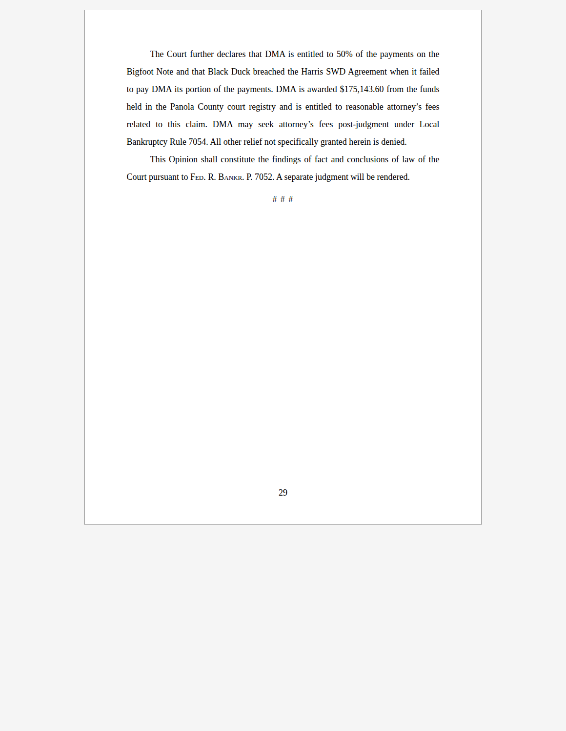The Court further declares that DMA is entitled to 50% of the payments on the Bigfoot Note and that Black Duck breached the Harris SWD Agreement when it failed to pay DMA its portion of the payments. DMA is awarded $175,143.60 from the funds held in the Panola County court registry and is entitled to reasonable attorney’s fees related to this claim. DMA may seek attorney’s fees post-judgment under Local Bankruptcy Rule 7054. All other relief not specifically granted herein is denied.
This Opinion shall constitute the findings of fact and conclusions of law of the Court pursuant to Fed. R. Bankr. P. 7052. A separate judgment will be rendered.
# # #
29